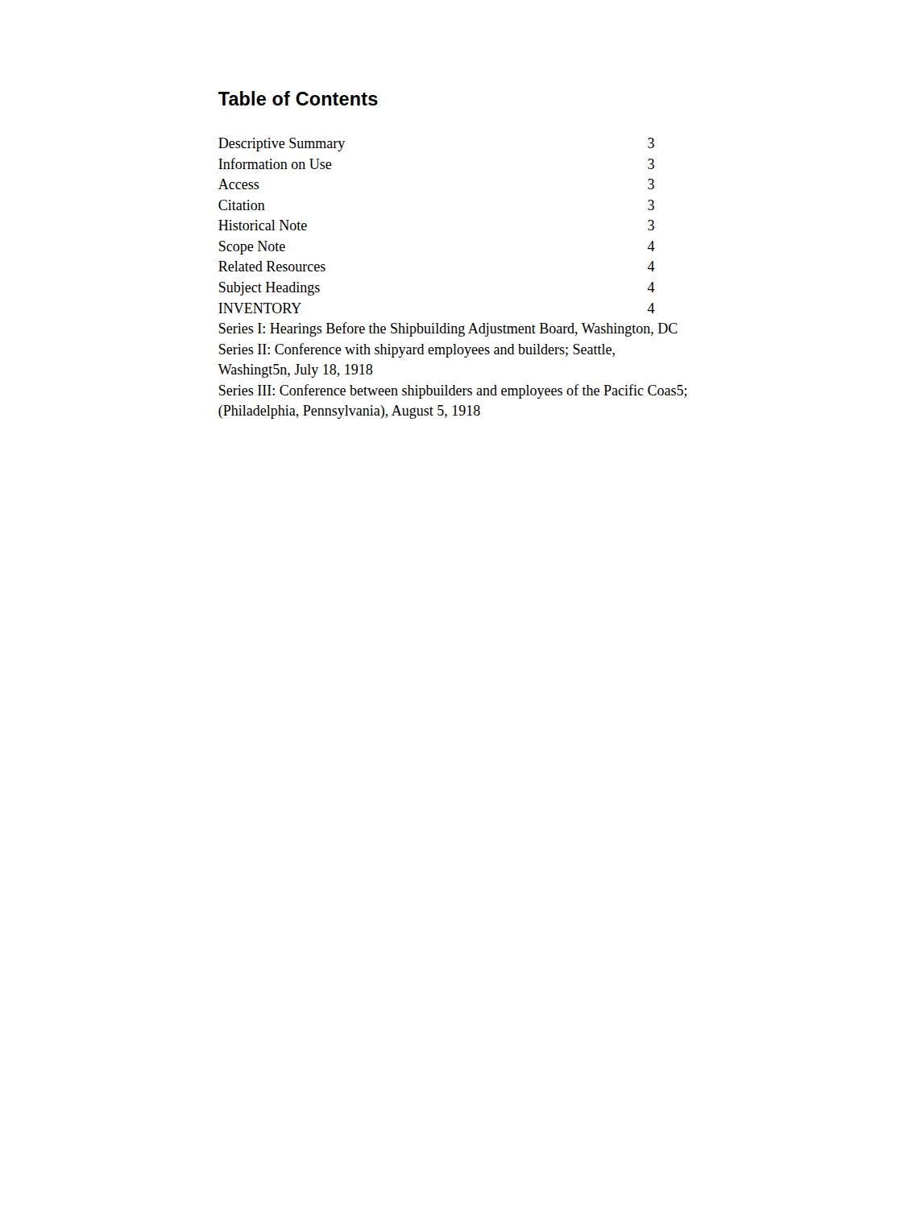Table of Contents
| Descriptive Summary | 3 |
| Information on Use | 3 |
| Access | 3 |
| Citation | 3 |
| Historical Note | 3 |
| Scope Note | 4 |
| Related Resources | 4 |
| Subject Headings | 4 |
| INVENTORY | 4 |
Series I: Hearings Before the Shipbuilding Adjustment Board, Washington, DC
Series II: Conference with shipyard employees and builders; Seattle, Washingt5n, July 18, 1918
Series III: Conference between shipbuilders and employees of the Pacific Coas5; (Philadelphia, Pennsylvania), August 5, 1918